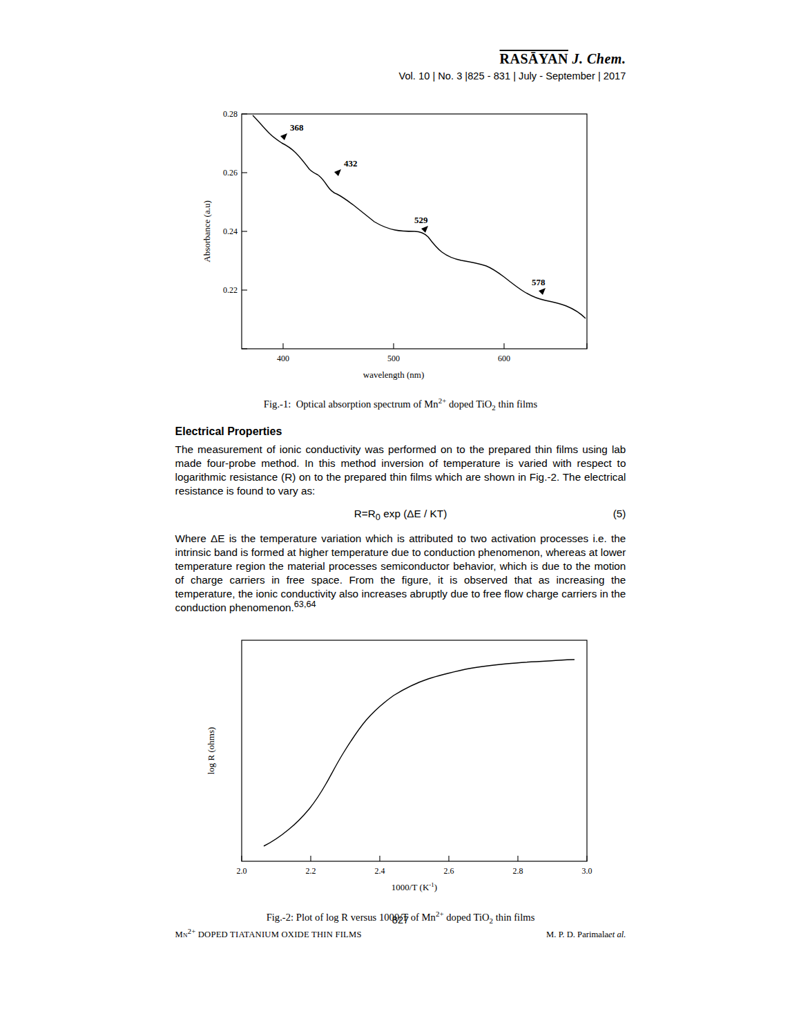RASĀYAN J. Chem.
Vol. 10 | No. 3 |825 - 831 | July - September | 2017
0.28 0.26 0.24 0.22 400 500 600 wavelength (nm) Absorbance (a.u) 368 432 529 578
Fig.-1: Optical absorption spectrum of Mn2+ doped TiO2 thin films
Electrical Properties
The measurement of ionic conductivity was performed on to the prepared thin films using lab made four-probe method. In this method inversion of temperature is varied with respect to logarithmic resistance (R) on to the prepared thin films which are shown in Fig.-2. The electrical resistance is found to vary as:
R=R0 exp (ΔE / KT) (5)
Where ΔE is the temperature variation which is attributed to two activation processes i.e. the intrinsic band is formed at higher temperature due to conduction phenomenon, whereas at lower temperature region the material processes semiconductor behavior, which is due to the motion of charge carriers in free space. From the figure, it is observed that as increasing the temperature, the ionic conductivity also increases abruptly due to free flow charge carriers in the conduction phenomenon.63,64
2.0 2.2 2.4 2.6 2.8 3.0 1000/T (K-1) log R (ohms)
Fig.-2: Plot of log R versus 1000/T of Mn2+ doped TiO2 thin films
827
Mn2+ DOPED TIATANIUM OXIDE THIN FILMS
M. P. D. Parimalaet al.